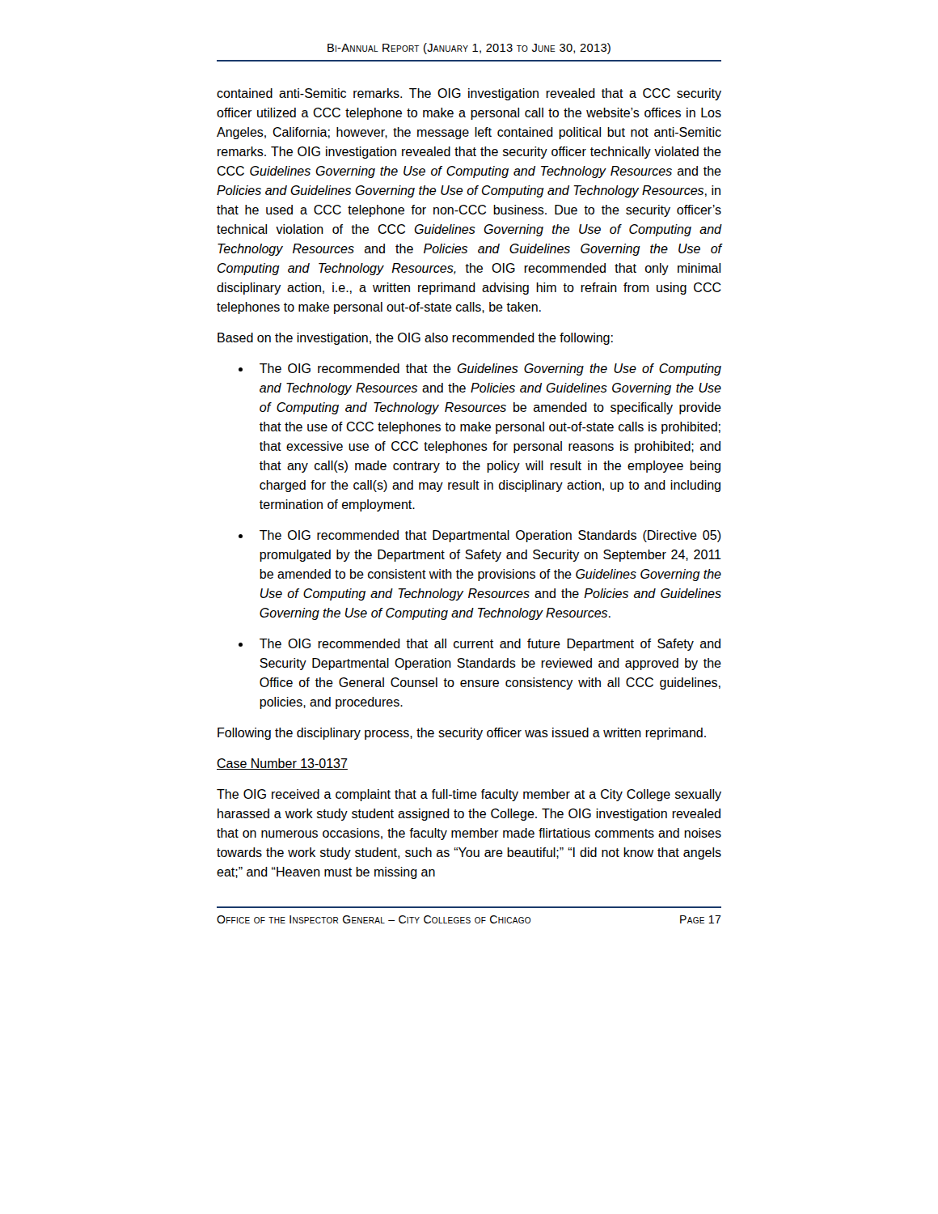Bi-Annual Report (January 1, 2013 to June 30, 2013)
contained anti-Semitic remarks. The OIG investigation revealed that a CCC security officer utilized a CCC telephone to make a personal call to the website’s offices in Los Angeles, California; however, the message left contained political but not anti-Semitic remarks. The OIG investigation revealed that the security officer technically violated the CCC Guidelines Governing the Use of Computing and Technology Resources and the Policies and Guidelines Governing the Use of Computing and Technology Resources, in that he used a CCC telephone for non-CCC business. Due to the security officer’s technical violation of the CCC Guidelines Governing the Use of Computing and Technology Resources and the Policies and Guidelines Governing the Use of Computing and Technology Resources, the OIG recommended that only minimal disciplinary action, i.e., a written reprimand advising him to refrain from using CCC telephones to make personal out-of-state calls, be taken.
Based on the investigation, the OIG also recommended the following:
The OIG recommended that the Guidelines Governing the Use of Computing and Technology Resources and the Policies and Guidelines Governing the Use of Computing and Technology Resources be amended to specifically provide that the use of CCC telephones to make personal out-of-state calls is prohibited; that excessive use of CCC telephones for personal reasons is prohibited; and that any call(s) made contrary to the policy will result in the employee being charged for the call(s) and may result in disciplinary action, up to and including termination of employment.
The OIG recommended that Departmental Operation Standards (Directive 05) promulgated by the Department of Safety and Security on September 24, 2011 be amended to be consistent with the provisions of the Guidelines Governing the Use of Computing and Technology Resources and the Policies and Guidelines Governing the Use of Computing and Technology Resources.
The OIG recommended that all current and future Department of Safety and Security Departmental Operation Standards be reviewed and approved by the Office of the General Counsel to ensure consistency with all CCC guidelines, policies, and procedures.
Following the disciplinary process, the security officer was issued a written reprimand.
Case Number 13-0137
The OIG received a complaint that a full-time faculty member at a City College sexually harassed a work study student assigned to the College. The OIG investigation revealed that on numerous occasions, the faculty member made flirtatious comments and noises towards the work study student, such as “You are beautiful;” “I did not know that angels eat;” and “Heaven must be missing an
Office of the Inspector General – City Colleges of Chicago Page 17